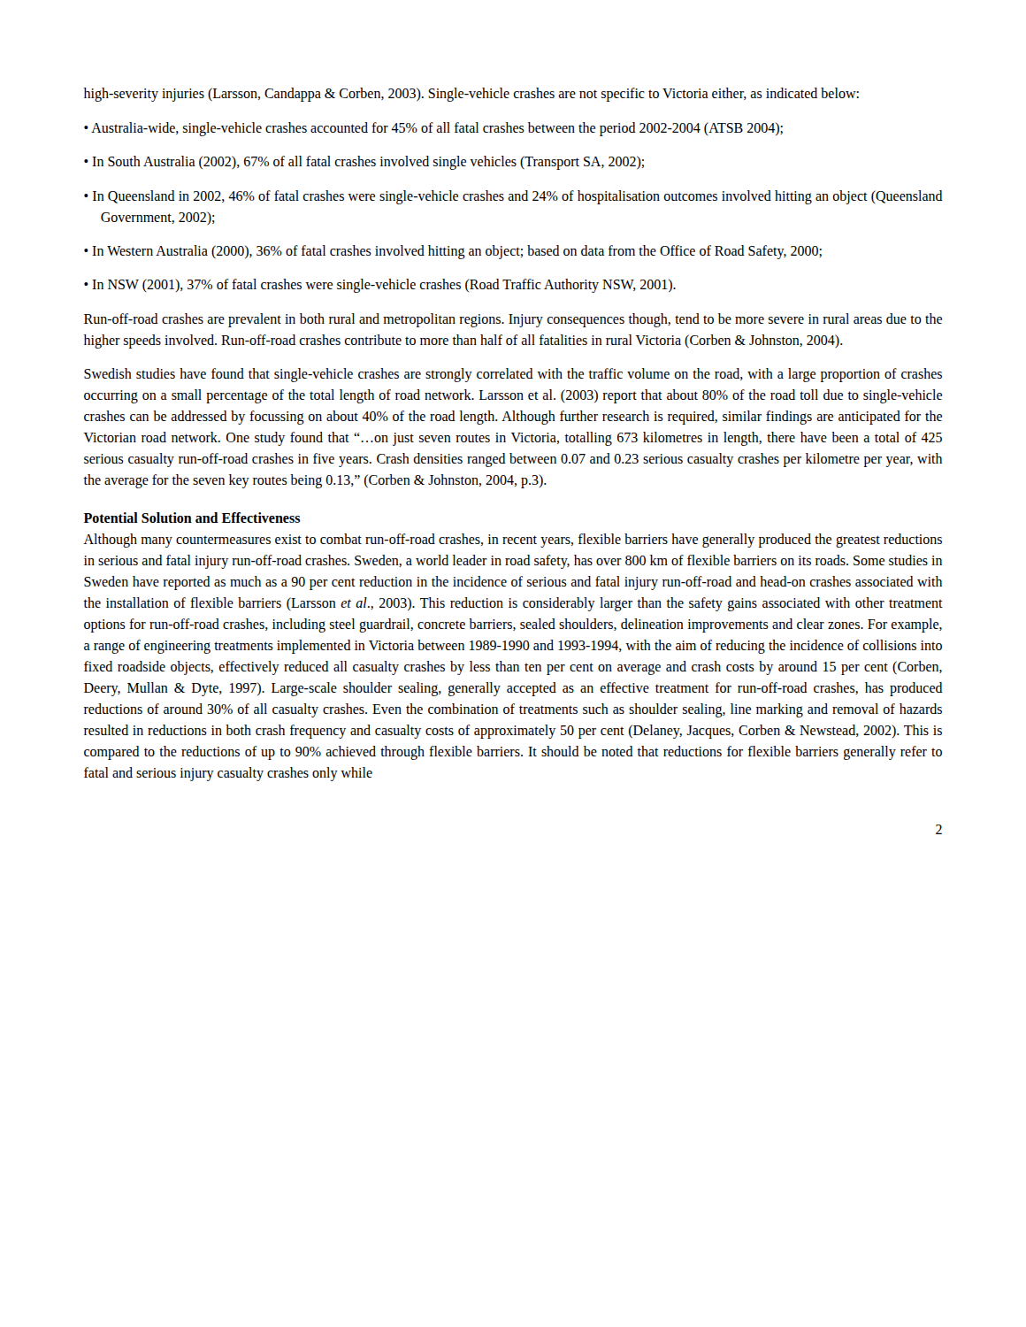high-severity injuries (Larsson, Candappa & Corben, 2003). Single-vehicle crashes are not specific to Victoria either, as indicated below:
• Australia-wide, single-vehicle crashes accounted for 45% of all fatal crashes between the period 2002-2004 (ATSB 2004);
• In South Australia (2002), 67% of all fatal crashes involved single vehicles (Transport SA, 2002);
• In Queensland in 2002, 46% of fatal crashes were single-vehicle crashes and 24% of hospitalisation outcomes involved hitting an object (Queensland Government, 2002);
• In Western Australia (2000), 36% of fatal crashes involved hitting an object; based on data from the Office of Road Safety, 2000;
• In NSW (2001), 37% of fatal crashes were single-vehicle crashes (Road Traffic Authority NSW, 2001).
Run-off-road crashes are prevalent in both rural and metropolitan regions. Injury consequences though, tend to be more severe in rural areas due to the higher speeds involved. Run-off-road crashes contribute to more than half of all fatalities in rural Victoria (Corben & Johnston, 2004).
Swedish studies have found that single-vehicle crashes are strongly correlated with the traffic volume on the road, with a large proportion of crashes occurring on a small percentage of the total length of road network. Larsson et al. (2003) report that about 80% of the road toll due to single-vehicle crashes can be addressed by focussing on about 40% of the road length. Although further research is required, similar findings are anticipated for the Victorian road network. One study found that “…on just seven routes in Victoria, totalling 673 kilometres in length, there have been a total of 425 serious casualty run-off-road crashes in five years. Crash densities ranged between 0.07 and 0.23 serious casualty crashes per kilometre per year, with the average for the seven key routes being 0.13,” (Corben & Johnston, 2004, p.3).
Potential Solution and Effectiveness
Although many countermeasures exist to combat run-off-road crashes, in recent years, flexible barriers have generally produced the greatest reductions in serious and fatal injury run-off-road crashes. Sweden, a world leader in road safety, has over 800 km of flexible barriers on its roads. Some studies in Sweden have reported as much as a 90 per cent reduction in the incidence of serious and fatal injury run-off-road and head-on crashes associated with the installation of flexible barriers (Larsson et al., 2003). This reduction is considerably larger than the safety gains associated with other treatment options for run-off-road crashes, including steel guardrail, concrete barriers, sealed shoulders, delineation improvements and clear zones. For example, a range of engineering treatments implemented in Victoria between 1989-1990 and 1993-1994, with the aim of reducing the incidence of collisions into fixed roadside objects, effectively reduced all casualty crashes by less than ten per cent on average and crash costs by around 15 per cent (Corben, Deery, Mullan & Dyte, 1997). Large-scale shoulder sealing, generally accepted as an effective treatment for run-off-road crashes, has produced reductions of around 30% of all casualty crashes. Even the combination of treatments such as shoulder sealing, line marking and removal of hazards resulted in reductions in both crash frequency and casualty costs of approximately 50 per cent (Delaney, Jacques, Corben & Newstead, 2002). This is compared to the reductions of up to 90% achieved through flexible barriers. It should be noted that reductions for flexible barriers generally refer to fatal and serious injury casualty crashes only while
2